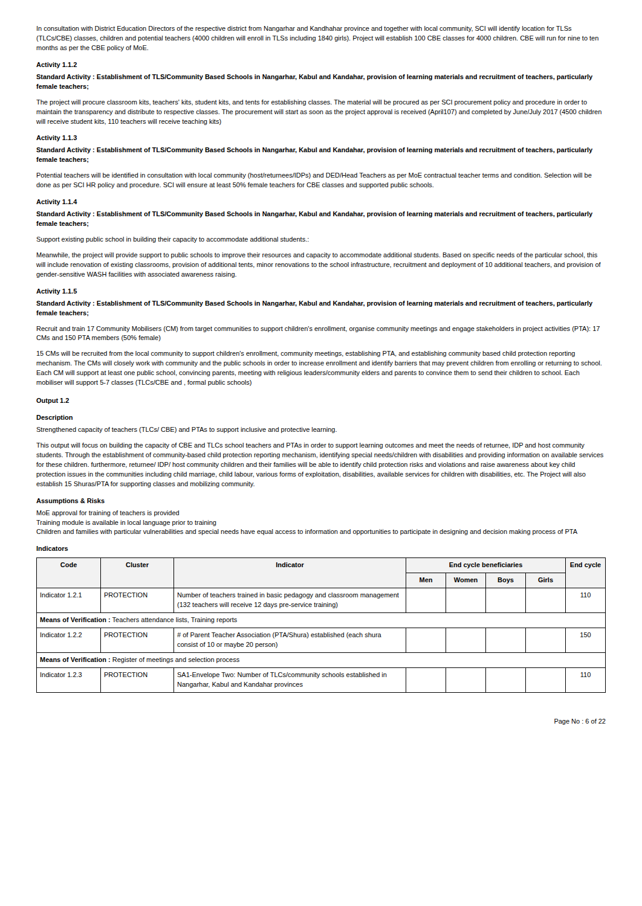In consultation with District Education Directors of the respective district from Nangarhar and Kandhahar province and together with local community, SCI will identify location for TLSs (TLCs/CBE) classes, children and potential teachers (4000 children will enroll in TLSs including 1840 girls). Project will establish 100 CBE classes for 4000 children. CBE will run for nine to ten months as per the CBE policy of MoE.
Activity 1.1.2
Standard Activity : Establishment of TLS/Community Based Schools in Nangarhar, Kabul and Kandahar, provision of learning materials and recruitment of teachers, particularly female teachers;
The project will procure classroom kits, teachers' kits, student kits, and tents for establishing classes. The material will be procured as per SCI procurement policy and procedure in order to maintain the transparency and distribute to respective classes. The procurement will start as soon as the project approval is received (April107) and completed by June/July 2017 (4500 children will receive student kits, 110 teachers will receive teaching kits)
Activity 1.1.3
Standard Activity : Establishment of TLS/Community Based Schools in Nangarhar, Kabul and Kandahar, provision of learning materials and recruitment of teachers, particularly female teachers;
Potential teachers will be identified in consultation with local community (host/returnees/IDPs) and DED/Head Teachers as per MoE contractual teacher terms and condition. Selection will be done as per SCI HR policy and procedure. SCI will ensure at least 50% female teachers for CBE classes and supported public schools.
Activity 1.1.4
Standard Activity : Establishment of TLS/Community Based Schools in Nangarhar, Kabul and Kandahar, provision of learning materials and recruitment of teachers, particularly female teachers;
Support existing public school in building their capacity to accommodate additional students.:
Meanwhile, the project will provide support to public schools to improve their resources and capacity to accommodate additional students. Based on specific needs of the particular school, this will include renovation of existing classrooms, provision of additional tents, minor renovations to the school infrastructure, recruitment and deployment of 10 additional teachers, and provision of gender-sensitive WASH facilities with associated awareness raising.
Activity 1.1.5
Standard Activity : Establishment of TLS/Community Based Schools in Nangarhar, Kabul and Kandahar, provision of learning materials and recruitment of teachers, particularly female teachers;
Recruit and train 17 Community Mobilisers (CM) from target communities to support children's enrollment, organise community meetings and engage stakeholders in project activities (PTA): 17 CMs and 150 PTA members (50% female)
15 CMs will be recruited from the local community to support children's enrollment, community meetings, establishing PTA, and establishing community based child protection reporting mechanism. The CMs will closely work with community and the public schools in order to increase enrollment and identify barriers that may prevent children from enrolling or returning to school. Each CM will support at least one public school, convincing parents, meeting with religious leaders/community elders and parents to convince them to send their children to school. Each mobiliser will support 5-7 classes (TLCs/CBE and , formal public schools)
Output 1.2
Description
Strengthened capacity of teachers (TLCs/ CBE) and PTAs to support inclusive and protective learning.
This output will focus on building the capacity of CBE and TLCs school teachers and PTAs in order to support learning outcomes and meet the needs of returnee, IDP and host community students. Through the establishment of community-based child protection reporting mechanism, identifying special needs/children with disabilities and providing information on available services for these children. furthermore, returnee/ IDP/ host community children and their families will be able to identify child protection risks and violations and raise awareness about key child protection issues in the communities including child marriage, child labour, various forms of exploitation, disabilities, available services for children with disabilities, etc. The Project will also establish 15 Shuras/PTA for supporting classes and mobilizing community.
Assumptions & Risks
MoE approval for training of teachers is provided
Training module is available in local language prior to training
Children and families with particular vulnerabilities and special needs have equal access to information and opportunities to participate in designing and decision making process of PTA
Indicators
| Code | Cluster | Indicator | End cycle beneficiaries | End cycle |
| --- | --- | --- | --- | --- |
| Men | Women | Boys | Girls |
| Indicator 1.2.1 | PROTECTION | Number of teachers trained in basic pedagogy and classroom management (132 teachers will receive 12 days pre-service training) | | | | | 110 |
| Means of Verification : Teachers attendance lists, Training reports |
| Indicator 1.2.2 | PROTECTION | # of Parent Teacher Association (PTA/Shura) established (each shura consist of 10 or maybe 20 person) | | | | | 150 |
| Means of Verification : Register of meetings and selection process |
| Indicator 1.2.3 | PROTECTION | SA1-Envelope Two: Number of TLCs/community schools established in Nangarhar, Kabul and Kandahar provinces | | | | | 110 |
Page No : 6 of 22